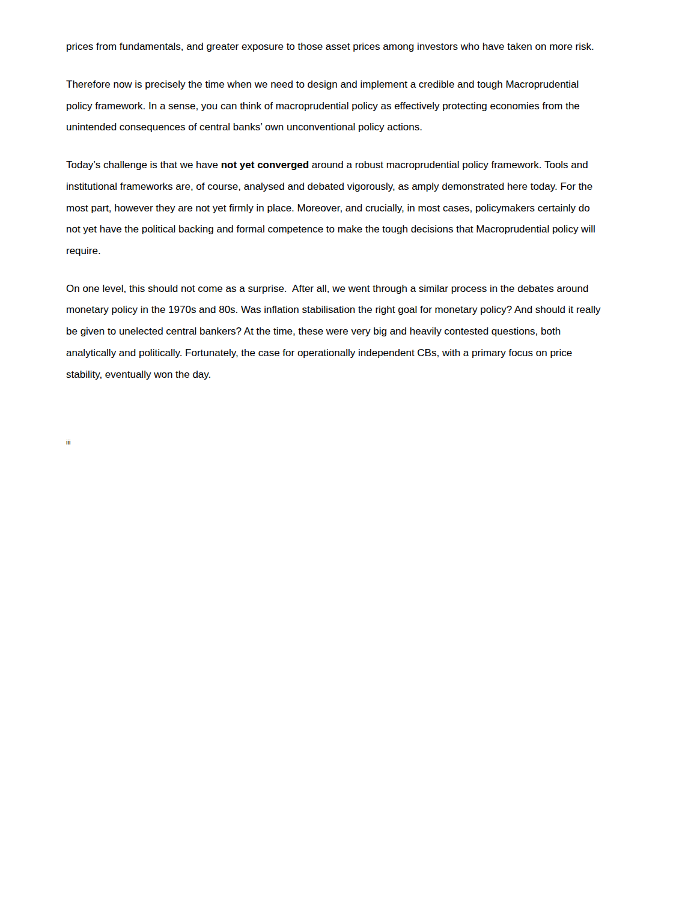prices from fundamentals, and greater exposure to those asset prices among investors who have taken on more risk.
Therefore now is precisely the time when we need to design and implement a credible and tough Macroprudential policy framework. In a sense, you can think of macroprudential policy as effectively protecting economies from the unintended consequences of central banks’ own unconventional policy actions.
Today’s challenge is that we have not yet converged around a robust macroprudential policy framework. Tools and institutional frameworks are, of course, analysed and debated vigorously, as amply demonstrated here today. For the most part, however they are not yet firmly in place. Moreover, and crucially, in most cases, policymakers certainly do not yet have the political backing and formal competence to make the tough decisions that Macroprudential policy will require.
On one level, this should not come as a surprise. After all, we went through a similar process in the debates around monetary policy in the 1970s and 80s. Was inflation stabilisation the right goal for monetary policy? And should it really be given to unelected central bankers? At the time, these were very big and heavily contested questions, both analytically and politically. Fortunately, the case for operationally independent CBs, with a primary focus on price stability, eventually won the day.
iii